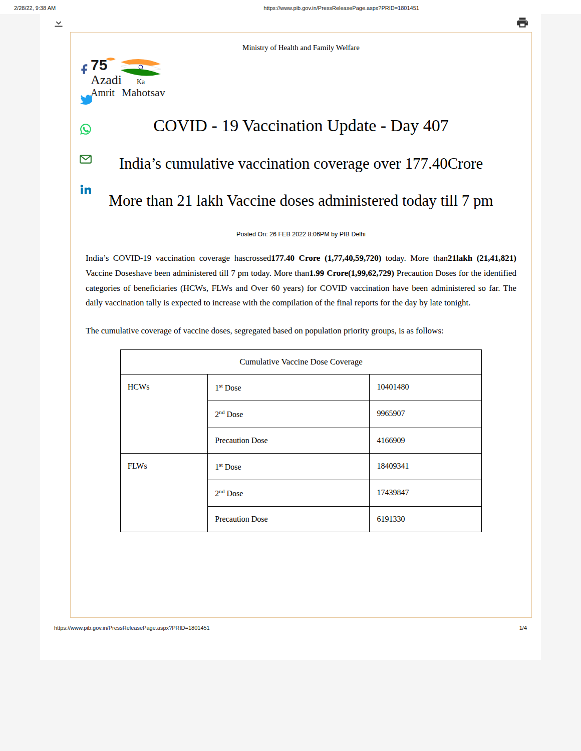2/28/22, 9:38 AM https://www.pib.gov.in/PressReleasePage.aspx?PRID=1801451
Ministry of Health and Family Welfare
75 Azadi Ka Amrit Mahotsav
COVID - 19 Vaccination Update - Day 407
India’s cumulative vaccination coverage over 177.40Crore
More than 21 lakh Vaccine doses administered today till 7 pm
Posted On: 26 FEB 2022 8:06PM by PIB Delhi
India’s COVID-19 vaccination coverage hascrossed177.40 Crore (1,77,40,59,720) today. More than21lakh (21,41,821) Vaccine Doseshave been administered till 7 pm today. More than1.99 Crore(1,99,62,729) Precaution Doses for the identified categories of beneficiaries (HCWs, FLWs and Over 60 years) for COVID vaccination have been administered so far. The daily vaccination tally is expected to increase with the compilation of the final reports for the day by late tonight.
The cumulative coverage of vaccine doses, segregated based on population priority groups, is as follows:
| Cumulative Vaccine Dose Coverage |
| --- |
| HCWs | 1 st Dose | 10401480 |
| 2 nd Dose | 9965907 |
| Precaution Dose | 4166909 |
| FLWs | 1 st Dose | 18409341 |
| 2 nd Dose | 17439847 |
| Precaution Dose | 6191330 |
https://www.pib.gov.in/PressReleasePage.aspx?PRID=1801451 1/4